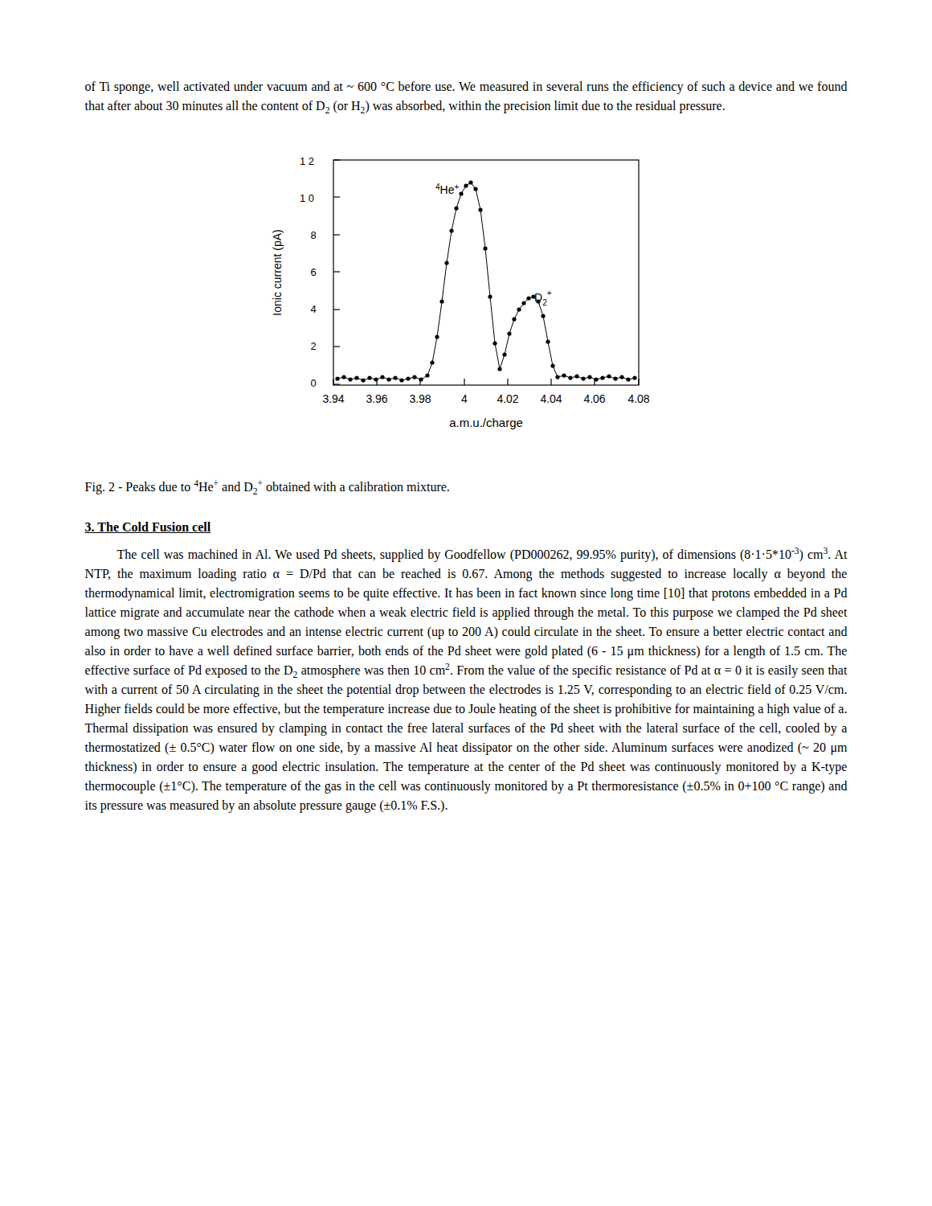of Ti sponge, well activated under vacuum and at ~ 600 °C before use. We measured in several runs the efficiency of such a device and we found that after about 30 minutes all the content of D2 (or H2) was absorbed, within the precision limit due to the residual pressure.
1 2 1 0 8 6 4 2 0 3.94 3.96 3.98 4 4.02 4.04 4.06 4.08 a.m.u./charge Ionic current (pA) 4He+ D2+
Fig. 2 - Peaks due to 4He+ and D2+ obtained with a calibration mixture.
3. The Cold Fusion cell
The cell was machined in Al. We used Pd sheets, supplied by Goodfellow (PD000262, 99.95% purity), of dimensions (8·1·5*10-3) cm3. At NTP, the maximum loading ratio α = D/Pd that can be reached is 0.67. Among the methods suggested to increase locally α beyond the thermodynamical limit, electromigration seems to be quite effective. It has been in fact known since long time [10] that protons embedded in a Pd lattice migrate and accumulate near the cathode when a weak electric field is applied through the metal. To this purpose we clamped the Pd sheet among two massive Cu electrodes and an intense electric current (up to 200 A) could circulate in the sheet. To ensure a better electric contact and also in order to have a well defined surface barrier, both ends of the Pd sheet were gold plated (6 - 15 μm thickness) for a length of 1.5 cm. The effective surface of Pd exposed to the D2 atmosphere was then 10 cm2. From the value of the specific resistance of Pd at α = 0 it is easily seen that with a current of 50 A circulating in the sheet the potential drop between the electrodes is 1.25 V, corresponding to an electric field of 0.25 V/cm. Higher fields could be more effective, but the temperature increase due to Joule heating of the sheet is prohibitive for maintaining a high value of a. Thermal dissipation was ensured by clamping in contact the free lateral surfaces of the Pd sheet with the lateral surface of the cell, cooled by a thermostatized (± 0.5°C) water flow on one side, by a massive Al heat dissipator on the other side. Aluminum surfaces were anodized (~ 20 μm thickness) in order to ensure a good electric insulation. The temperature at the center of the Pd sheet was continuously monitored by a K-type thermocouple (±1°C). The temperature of the gas in the cell was continuously monitored by a Pt thermoresistance (±0.5% in 0+100 °C range) and its pressure was measured by an absolute pressure gauge (±0.1% F.S.).